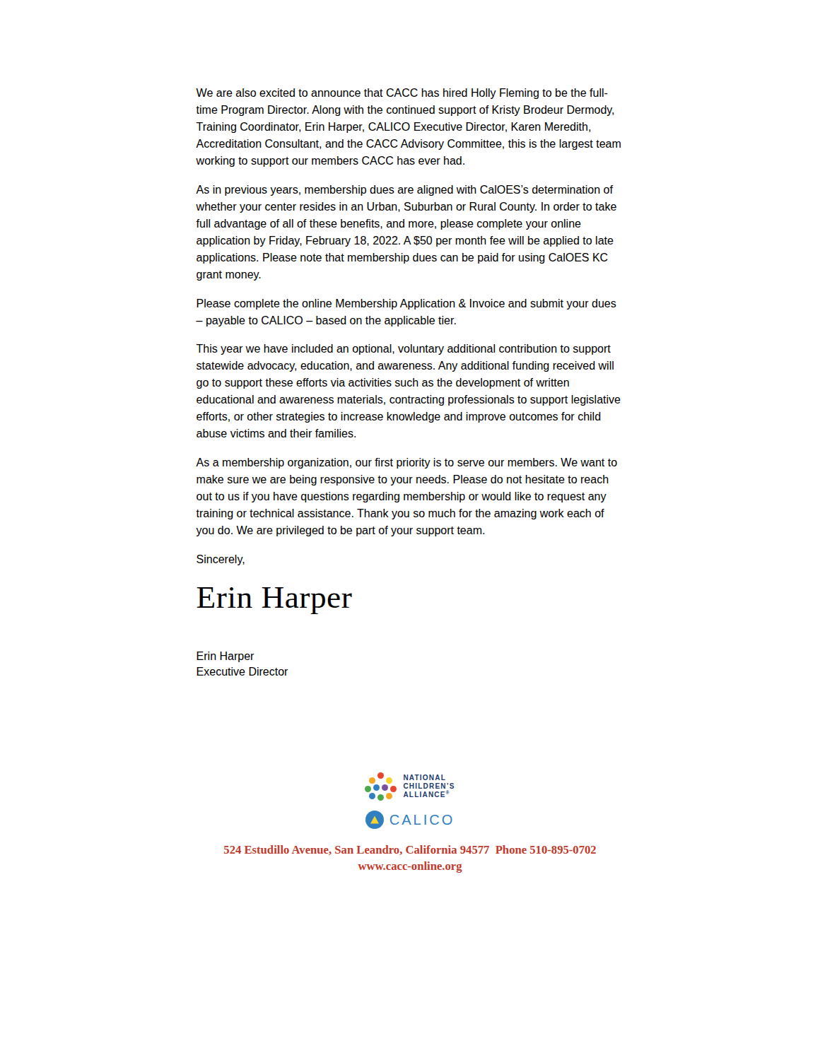We are also excited to announce that CACC has hired Holly Fleming to be the full-time Program Director. Along with the continued support of Kristy Brodeur Dermody, Training Coordinator, Erin Harper, CALICO Executive Director, Karen Meredith, Accreditation Consultant, and the CACC Advisory Committee, this is the largest team working to support our members CACC has ever had.
As in previous years, membership dues are aligned with CalOES’s determination of whether your center resides in an Urban, Suburban or Rural County. In order to take full advantage of all of these benefits, and more, please complete your online application by Friday, February 18, 2022. A $50 per month fee will be applied to late applications. Please note that membership dues can be paid for using CalOES KC grant money.
Please complete the online Membership Application & Invoice and submit your dues – payable to CALICO – based on the applicable tier.
This year we have included an optional, voluntary additional contribution to support statewide advocacy, education, and awareness. Any additional funding received will go to support these efforts via activities such as the development of written educational and awareness materials, contracting professionals to support legislative efforts, or other strategies to increase knowledge and improve outcomes for child abuse victims and their families.
As a membership organization, our first priority is to serve our members. We want to make sure we are being responsive to your needs. Please do not hesitate to reach out to us if you have questions regarding membership or would like to request any training or technical assistance. Thank you so much for the amazing work each of you do. We are privileged to be part of your support team.
Sincerely,
Erin Harper
Erin Harper
Executive Director
NATIONAL
CHILDREN’S
ALLIANCE®
CALICO
524 Estudillo Avenue, San Leandro, California 94577 Phone 510-895-0702
www.cacc-online.org